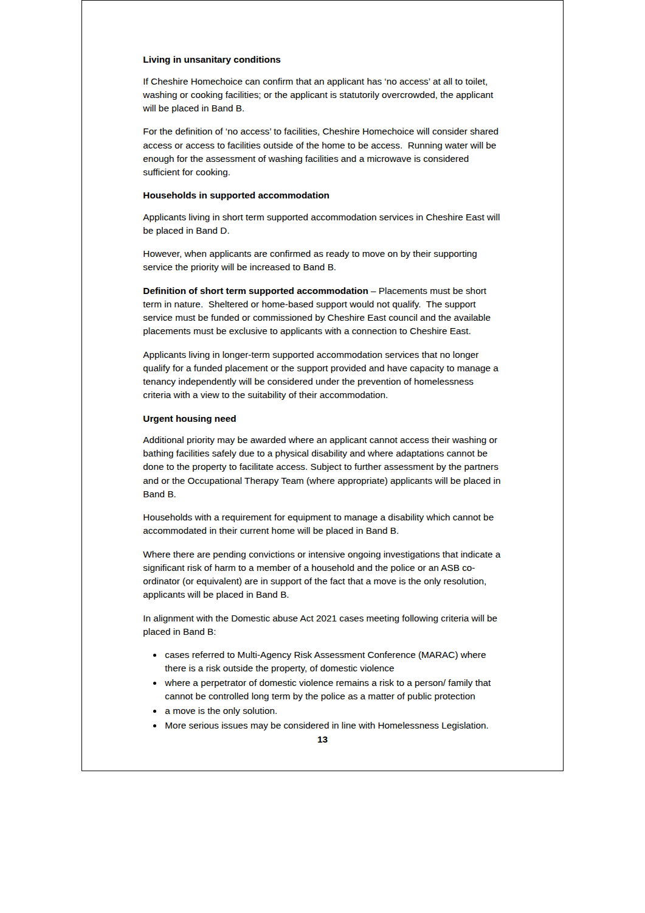Living in unsanitary conditions
If Cheshire Homechoice can confirm that an applicant has ‘no access’ at all to toilet, washing or cooking facilities; or the applicant is statutorily overcrowded, the applicant will be placed in Band B.
For the definition of ‘no access’ to facilities, Cheshire Homechoice will consider shared access or access to facilities outside of the home to be access. Running water will be enough for the assessment of washing facilities and a microwave is considered sufficient for cooking.
Households in supported accommodation
Applicants living in short term supported accommodation services in Cheshire East will be placed in Band D.
However, when applicants are confirmed as ready to move on by their supporting service the priority will be increased to Band B.
Definition of short term supported accommodation – Placements must be short term in nature. Sheltered or home-based support would not qualify. The support service must be funded or commissioned by Cheshire East council and the available placements must be exclusive to applicants with a connection to Cheshire East.
Applicants living in longer-term supported accommodation services that no longer qualify for a funded placement or the support provided and have capacity to manage a tenancy independently will be considered under the prevention of homelessness criteria with a view to the suitability of their accommodation.
Urgent housing need
Additional priority may be awarded where an applicant cannot access their washing or bathing facilities safely due to a physical disability and where adaptations cannot be done to the property to facilitate access. Subject to further assessment by the partners and or the Occupational Therapy Team (where appropriate) applicants will be placed in Band B.
Households with a requirement for equipment to manage a disability which cannot be accommodated in their current home will be placed in Band B.
Where there are pending convictions or intensive ongoing investigations that indicate a significant risk of harm to a member of a household and the police or an ASB co-ordinator (or equivalent) are in support of the fact that a move is the only resolution, applicants will be placed in Band B.
In alignment with the Domestic abuse Act 2021 cases meeting following criteria will be placed in Band B:
cases referred to Multi-Agency Risk Assessment Conference (MARAC) where there is a risk outside the property, of domestic violence
where a perpetrator of domestic violence remains a risk to a person/ family that cannot be controlled long term by the police as a matter of public protection
a move is the only solution.
More serious issues may be considered in line with Homelessness Legislation.
13